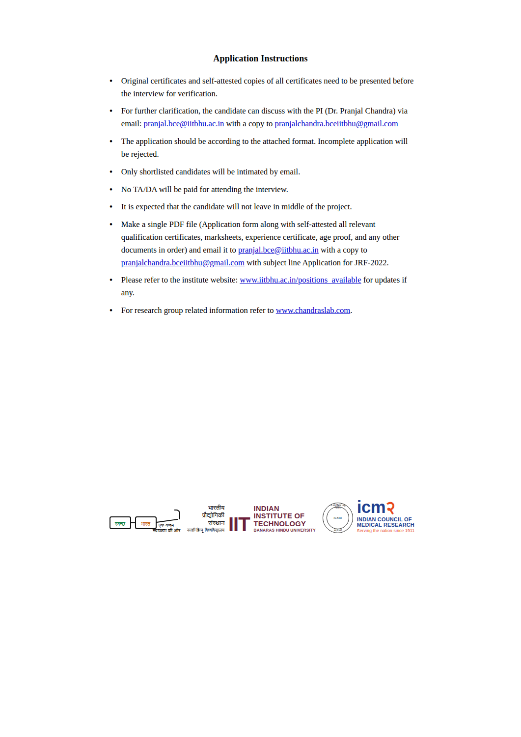Application Instructions
Original certificates and self-attested copies of all certificates need to be presented before the interview for verification.
For further clarification, the candidate can discuss with the PI (Dr. Pranjal Chandra) via email: pranjal.bce@iitbhu.ac.in with a copy to pranjalchandra.bceiitbhu@gmail.com
The application should be according to the attached format. Incomplete application will be rejected.
Only shortlisted candidates will be intimated by email.
No TA/DA will be paid for attending the interview.
It is expected that the candidate will not leave in middle of the project.
Make a single PDF file (Application form along with self-attested all relevant qualification certificates, marksheets, experience certificate, age proof, and any other documents in order) and email it to pranjal.bce@iitbhu.ac.in with a copy to pranjalchandra.bceiitbhu@gmail.com with subject line Application for JRF-2022.
Please refer to the institute website: www.iitbhu.ac.in/positions_available for updates if any.
For research group related information refer to www.chandraslab.com.
स्वच्छ
भारत
एक कदम स्वच्छता की ओर
भारतीय
प्रौद्योगिकी
संस्थान काशी हिन्दू विश्वविद्यालय
IIT
INDIAN
INSTITUTE OF
TECHNOLOGY BANARAS HINDU UNIVERSITY
भारतीय आयुर्विज्ञान अनुसंधान परिषद
ICMR
नई दिल्ली
icm२
INDIAN COUNCIL OF
MEDICAL RESEARCH
Serving the nation since 1911